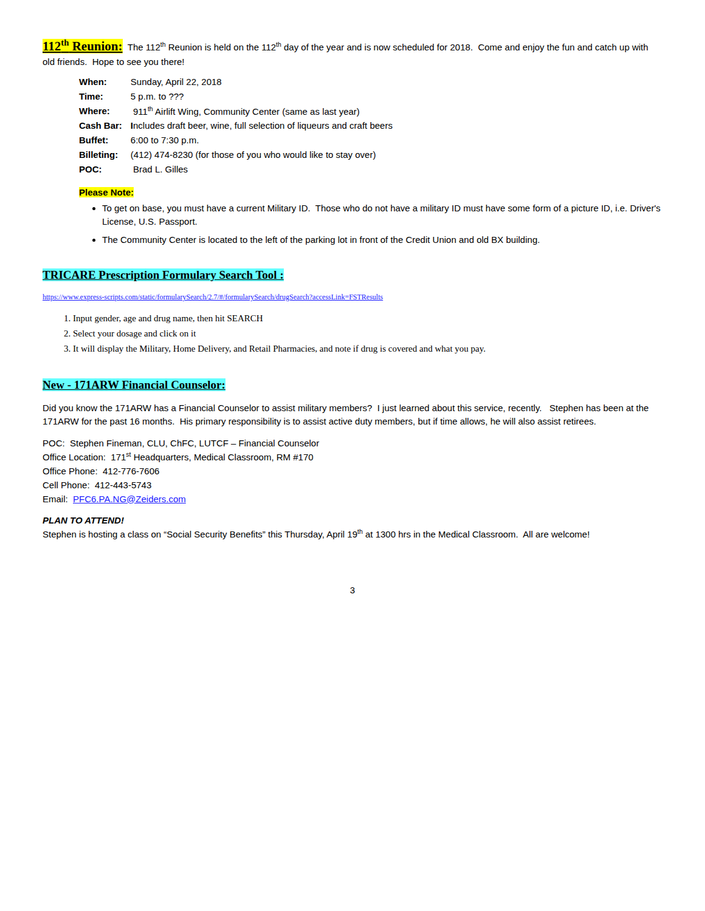112th Reunion: The 112th Reunion is held on the 112th day of the year and is now scheduled for 2018. Come and enjoy the fun and catch up with old friends. Hope to see you there!
| When: | Sunday, April 22, 2018 |
| Time: | 5 p.m. to ??? |
| Where: | 911 th Airlift Wing, Community Center (same as last year) |
| Cash Bar: | I ncludes draft beer, wine, full selection of liqueurs and craft beers |
| Buffet: | 6:00 to 7:30 p.m. |
| Billeting: | (412) 474-8230 (for those of you who would like to stay over) |
| POC: | Brad L. Gilles |
Please Note:
To get on base, you must have a current Military ID. Those who do not have a military ID must have some form of a picture ID, i.e. Driver's License, U.S. Passport.
The Community Center is located to the left of the parking lot in front of the Credit Union and old BX building.
TRICARE Prescription Formulary Search Tool :
https://www.express-scripts.com/static/formularySearch/2.7/#/formularySearch/drugSearch?accessLink=FSTResults
Input gender, age and drug name, then hit SEARCH
Select your dosage and click on it
It will display the Military, Home Delivery, and Retail Pharmacies, and note if drug is covered and what you pay.
New - 171ARW Financial Counselor:
Did you know the 171ARW has a Financial Counselor to assist military members? I just learned about this service, recently. Stephen has been at the 171ARW for the past 16 months. His primary responsibility is to assist active duty members, but if time allows, he will also assist retirees.
POC: Stephen Fineman, CLU, ChFC, LUTCF – Financial Counselor
Office Location: 171st Headquarters, Medical Classroom, RM #170
Office Phone: 412-776-7606
Cell Phone: 412-443-5743
Email: PFC6.PA.NG@Zeiders.com
PLAN TO ATTEND!
Stephen is hosting a class on “Social Security Benefits” this Thursday, April 19th at 1300 hrs in the Medical Classroom. All are welcome!
3